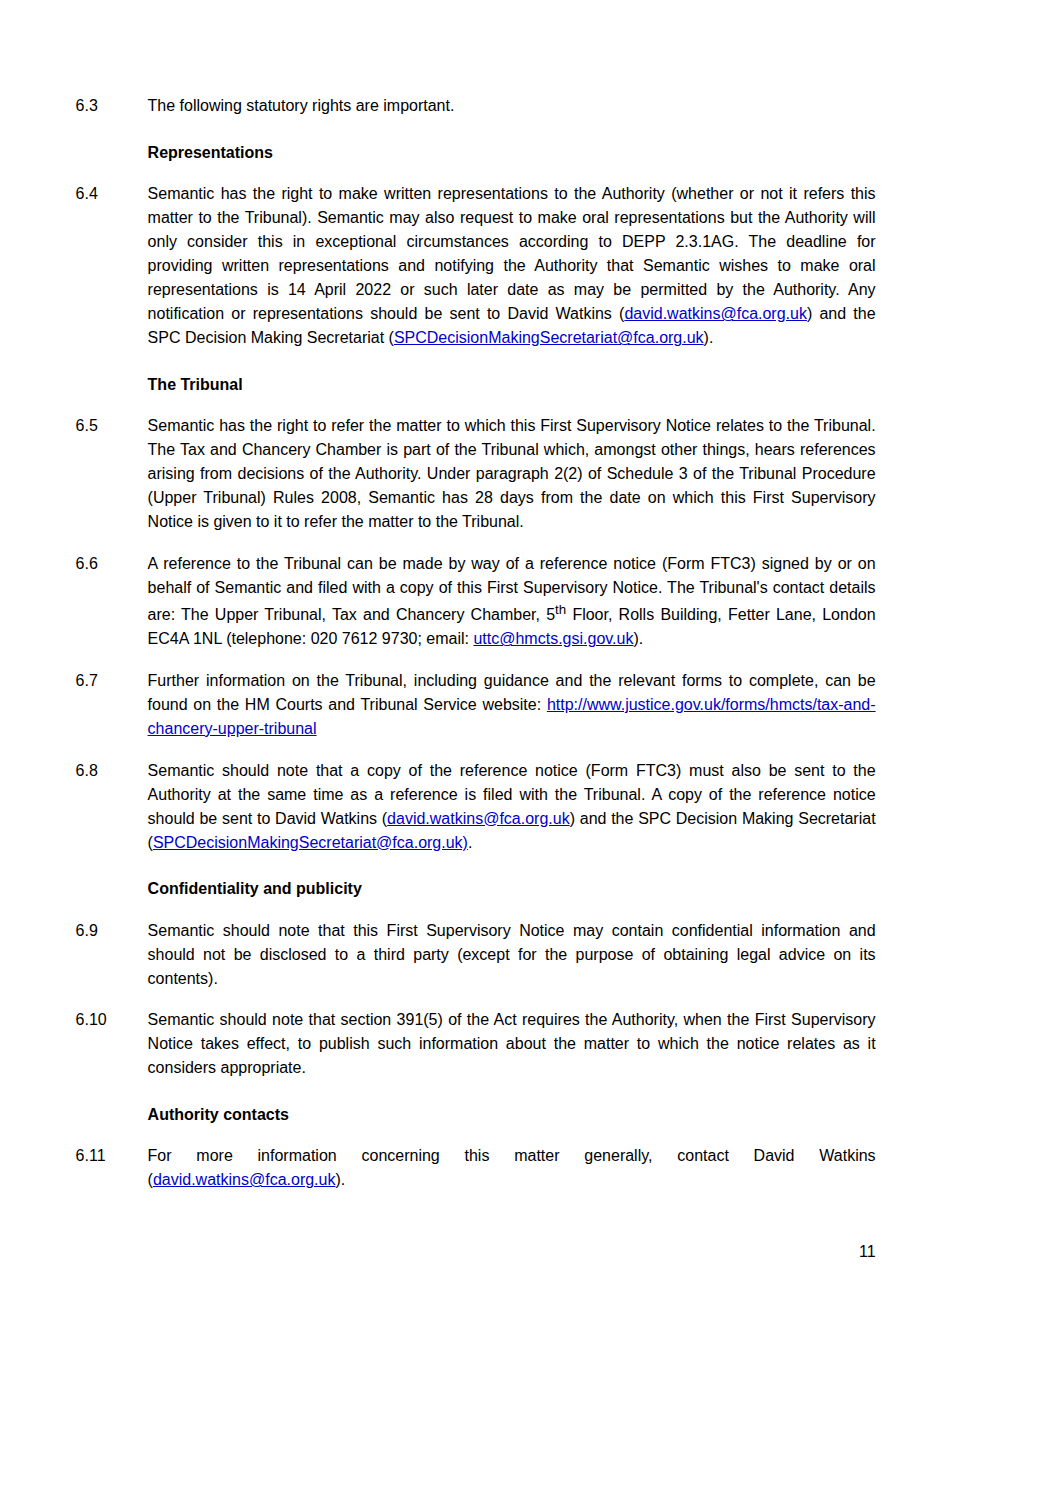6.3
The following statutory rights are important.
Representations
6.4
Semantic has the right to make written representations to the Authority (whether or not it refers this matter to the Tribunal). Semantic may also request to make oral representations but the Authority will only consider this in exceptional circumstances according to DEPP 2.3.1AG. The deadline for providing written representations and notifying the Authority that Semantic wishes to make oral representations is 14 April 2022 or such later date as may be permitted by the Authority. Any notification or representations should be sent to David Watkins (david.watkins@fca.org.uk) and the SPC Decision Making Secretariat (SPCDecisionMakingSecretariat@fca.org.uk).
The Tribunal
6.5
Semantic has the right to refer the matter to which this First Supervisory Notice relates to the Tribunal. The Tax and Chancery Chamber is part of the Tribunal which, amongst other things, hears references arising from decisions of the Authority. Under paragraph 2(2) of Schedule 3 of the Tribunal Procedure (Upper Tribunal) Rules 2008, Semantic has 28 days from the date on which this First Supervisory Notice is given to it to refer the matter to the Tribunal.
6.6
A reference to the Tribunal can be made by way of a reference notice (Form FTC3) signed by or on behalf of Semantic and filed with a copy of this First Supervisory Notice. The Tribunal's contact details are: The Upper Tribunal, Tax and Chancery Chamber, 5th Floor, Rolls Building, Fetter Lane, London EC4A 1NL (telephone: 020 7612 9730; email: uttc@hmcts.gsi.gov.uk).
6.7
Further information on the Tribunal, including guidance and the relevant forms to complete, can be found on the HM Courts and Tribunal Service website: http://www.justice.gov.uk/forms/hmcts/tax-and-chancery-upper-tribunal
6.8
Semantic should note that a copy of the reference notice (Form FTC3) must also be sent to the Authority at the same time as a reference is filed with the Tribunal. A copy of the reference notice should be sent to David Watkins (david.watkins@fca.org.uk) and the SPC Decision Making Secretariat (SPCDecisionMakingSecretariat@fca.org.uk).
Confidentiality and publicity
6.9
Semantic should note that this First Supervisory Notice may contain confidential information and should not be disclosed to a third party (except for the purpose of obtaining legal advice on its contents).
6.10
Semantic should note that section 391(5) of the Act requires the Authority, when the First Supervisory Notice takes effect, to publish such information about the matter to which the notice relates as it considers appropriate.
Authority contacts
6.11
For more information concerning this matter generally, contact David Watkins (david.watkins@fca.org.uk).
11